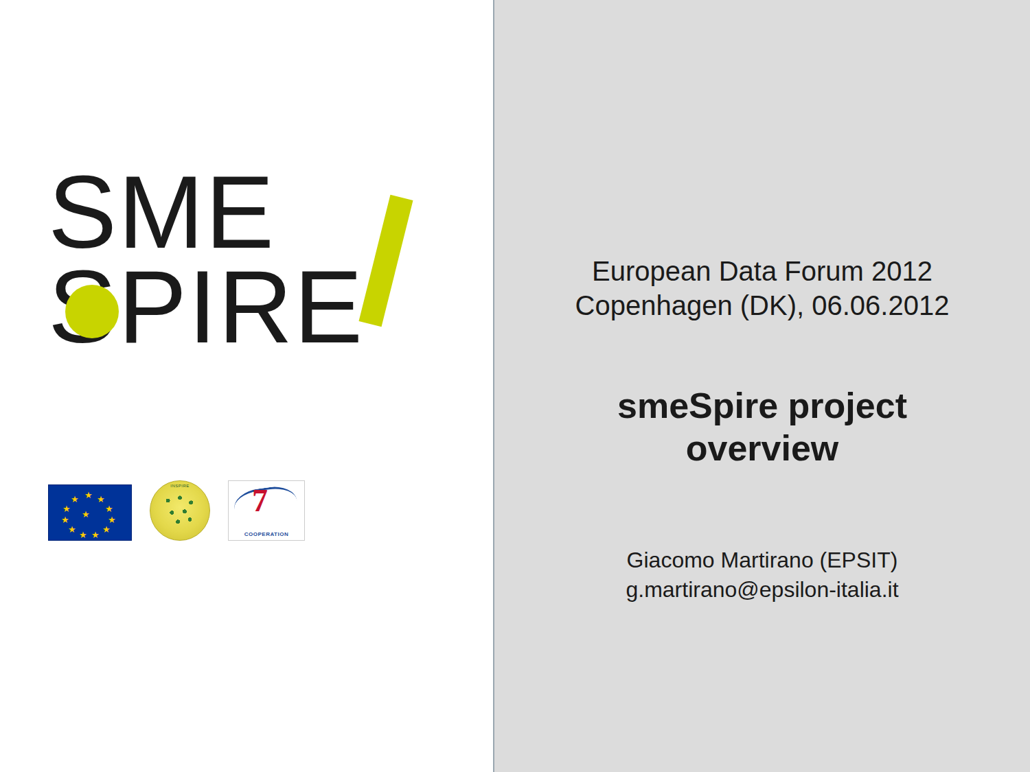SME SPIRE
★ ★ ★ ★ ★ ★ ★ ★ ★ ★ ★ ★
INSPIRE
7
COOPERATION
European Data Forum 2012
Copenhagen (DK), 06.06.2012
smeSpire project
overview
Giacomo Martirano (EPSIT)
g.martirano@epsilon-italia.it